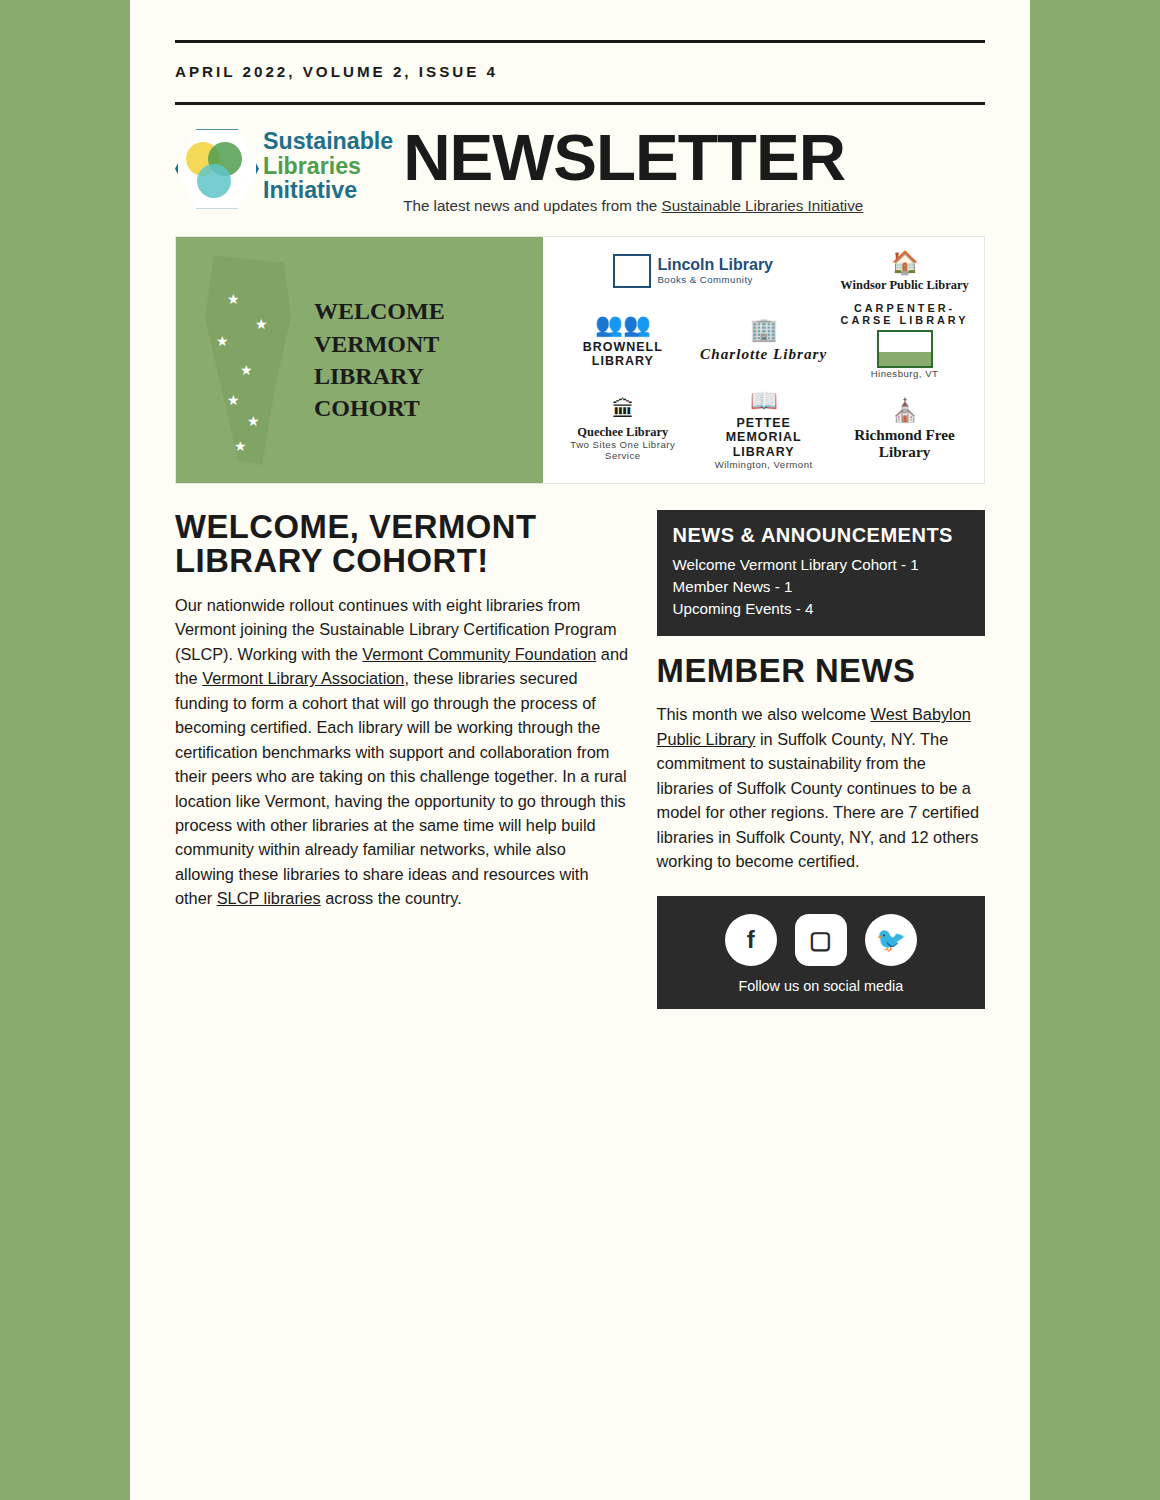APRIL 2022, VOLUME 2, ISSUE 4
Sustainable
Libraries
Initiative
NEWSLETTER
The latest news and updates from the Sustainable Libraries Initiative
★ ★ ★ ★ ★ ★ ★
Welcome
Vermont
Library
Cohort
Lincoln Library
Books & Community
🏠
Windsor Public Library
👥👥
Brownell Library
🏢
Charlotte Library
Carpenter-Carse Library
Hinesburg, VT
🏛
Quechee Library
Two Sites One Library Service
📖
Pettee Memorial Library
Wilmington, Vermont
⛪
Richmond Free Library
Welcome, Vermont Library Cohort!
Our nationwide rollout continues with eight libraries from Vermont joining the Sustainable Library Certification Program (SLCP). Working with the Vermont Community Foundation and the Vermont Library Association, these libraries secured funding to form a cohort that will go through the process of becoming certified. Each library will be working through the certification benchmarks with support and collaboration from their peers who are taking on this challenge together. In a rural location like Vermont, having the opportunity to go through this process with other libraries at the same time will help build community within already familiar networks, while also allowing these libraries to share ideas and resources with other SLCP libraries across the country.
News & Announcements
Welcome Vermont Library Cohort - 1
Member News - 1
Upcoming Events - 4
Member News
This month we also welcome West Babylon Public Library in Suffolk County, NY. The commitment to sustainability from the libraries of Suffolk County continues to be a model for other regions. There are 7 certified libraries in Suffolk County, NY, and 12 others working to become certified.
f ▢ 🐦
Follow us on social media